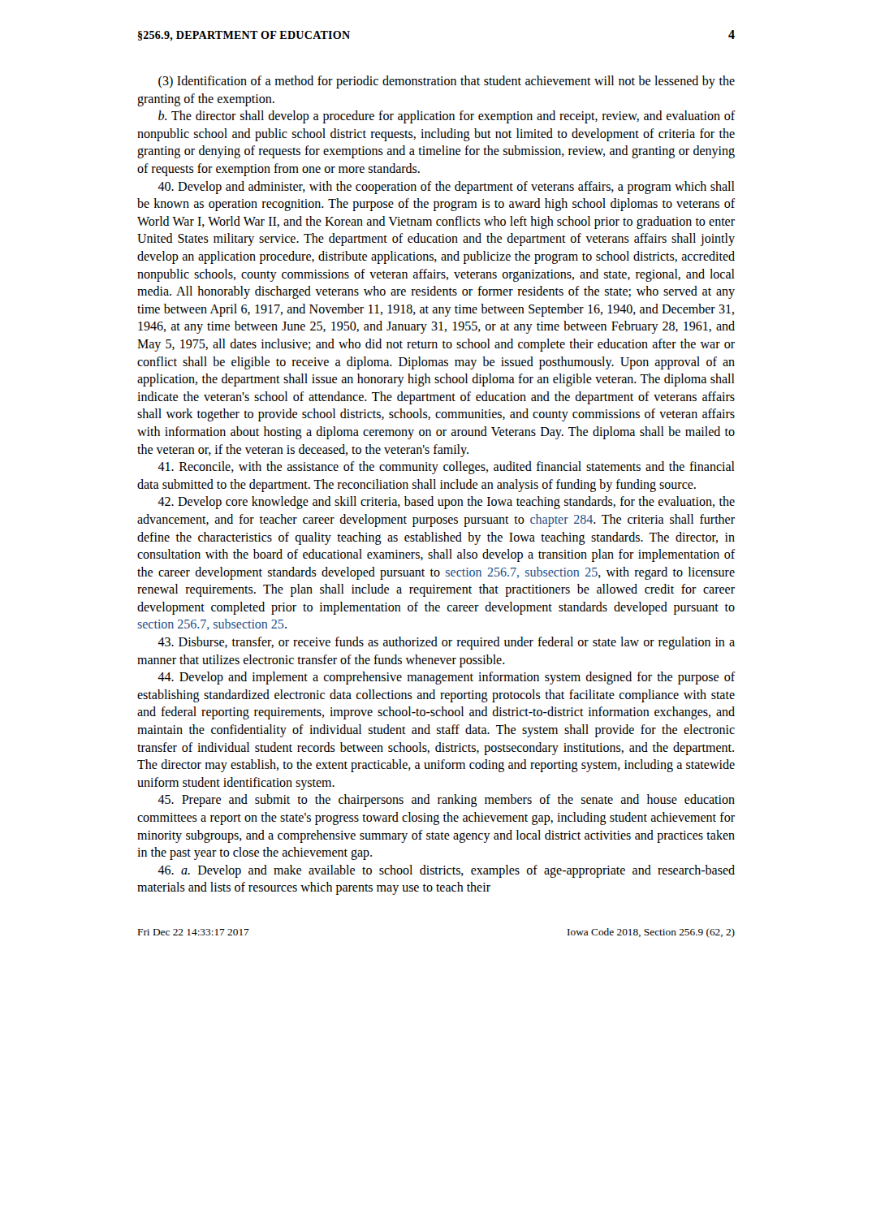§256.9, DEPARTMENT OF EDUCATION 4
(3) Identification of a method for periodic demonstration that student achievement will not be lessened by the granting of the exemption.
b. The director shall develop a procedure for application for exemption and receipt, review, and evaluation of nonpublic school and public school district requests, including but not limited to development of criteria for the granting or denying of requests for exemptions and a timeline for the submission, review, and granting or denying of requests for exemption from one or more standards.
40. Develop and administer, with the cooperation of the department of veterans affairs, a program which shall be known as operation recognition. The purpose of the program is to award high school diplomas to veterans of World War I, World War II, and the Korean and Vietnam conflicts who left high school prior to graduation to enter United States military service. The department of education and the department of veterans affairs shall jointly develop an application procedure, distribute applications, and publicize the program to school districts, accredited nonpublic schools, county commissions of veteran affairs, veterans organizations, and state, regional, and local media. All honorably discharged veterans who are residents or former residents of the state; who served at any time between April 6, 1917, and November 11, 1918, at any time between September 16, 1940, and December 31, 1946, at any time between June 25, 1950, and January 31, 1955, or at any time between February 28, 1961, and May 5, 1975, all dates inclusive; and who did not return to school and complete their education after the war or conflict shall be eligible to receive a diploma. Diplomas may be issued posthumously. Upon approval of an application, the department shall issue an honorary high school diploma for an eligible veteran. The diploma shall indicate the veteran's school of attendance. The department of education and the department of veterans affairs shall work together to provide school districts, schools, communities, and county commissions of veteran affairs with information about hosting a diploma ceremony on or around Veterans Day. The diploma shall be mailed to the veteran or, if the veteran is deceased, to the veteran's family.
41. Reconcile, with the assistance of the community colleges, audited financial statements and the financial data submitted to the department. The reconciliation shall include an analysis of funding by funding source.
42. Develop core knowledge and skill criteria, based upon the Iowa teaching standards, for the evaluation, the advancement, and for teacher career development purposes pursuant to chapter 284. The criteria shall further define the characteristics of quality teaching as established by the Iowa teaching standards. The director, in consultation with the board of educational examiners, shall also develop a transition plan for implementation of the career development standards developed pursuant to section 256.7, subsection 25, with regard to licensure renewal requirements. The plan shall include a requirement that practitioners be allowed credit for career development completed prior to implementation of the career development standards developed pursuant to section 256.7, subsection 25.
43. Disburse, transfer, or receive funds as authorized or required under federal or state law or regulation in a manner that utilizes electronic transfer of the funds whenever possible.
44. Develop and implement a comprehensive management information system designed for the purpose of establishing standardized electronic data collections and reporting protocols that facilitate compliance with state and federal reporting requirements, improve school-to-school and district-to-district information exchanges, and maintain the confidentiality of individual student and staff data. The system shall provide for the electronic transfer of individual student records between schools, districts, postsecondary institutions, and the department. The director may establish, to the extent practicable, a uniform coding and reporting system, including a statewide uniform student identification system.
45. Prepare and submit to the chairpersons and ranking members of the senate and house education committees a report on the state's progress toward closing the achievement gap, including student achievement for minority subgroups, and a comprehensive summary of state agency and local district activities and practices taken in the past year to close the achievement gap.
46. a. Develop and make available to school districts, examples of age-appropriate and research-based materials and lists of resources which parents may use to teach their
Fri Dec 22 14:33:17 2017 Iowa Code 2018, Section 256.9 (62, 2)